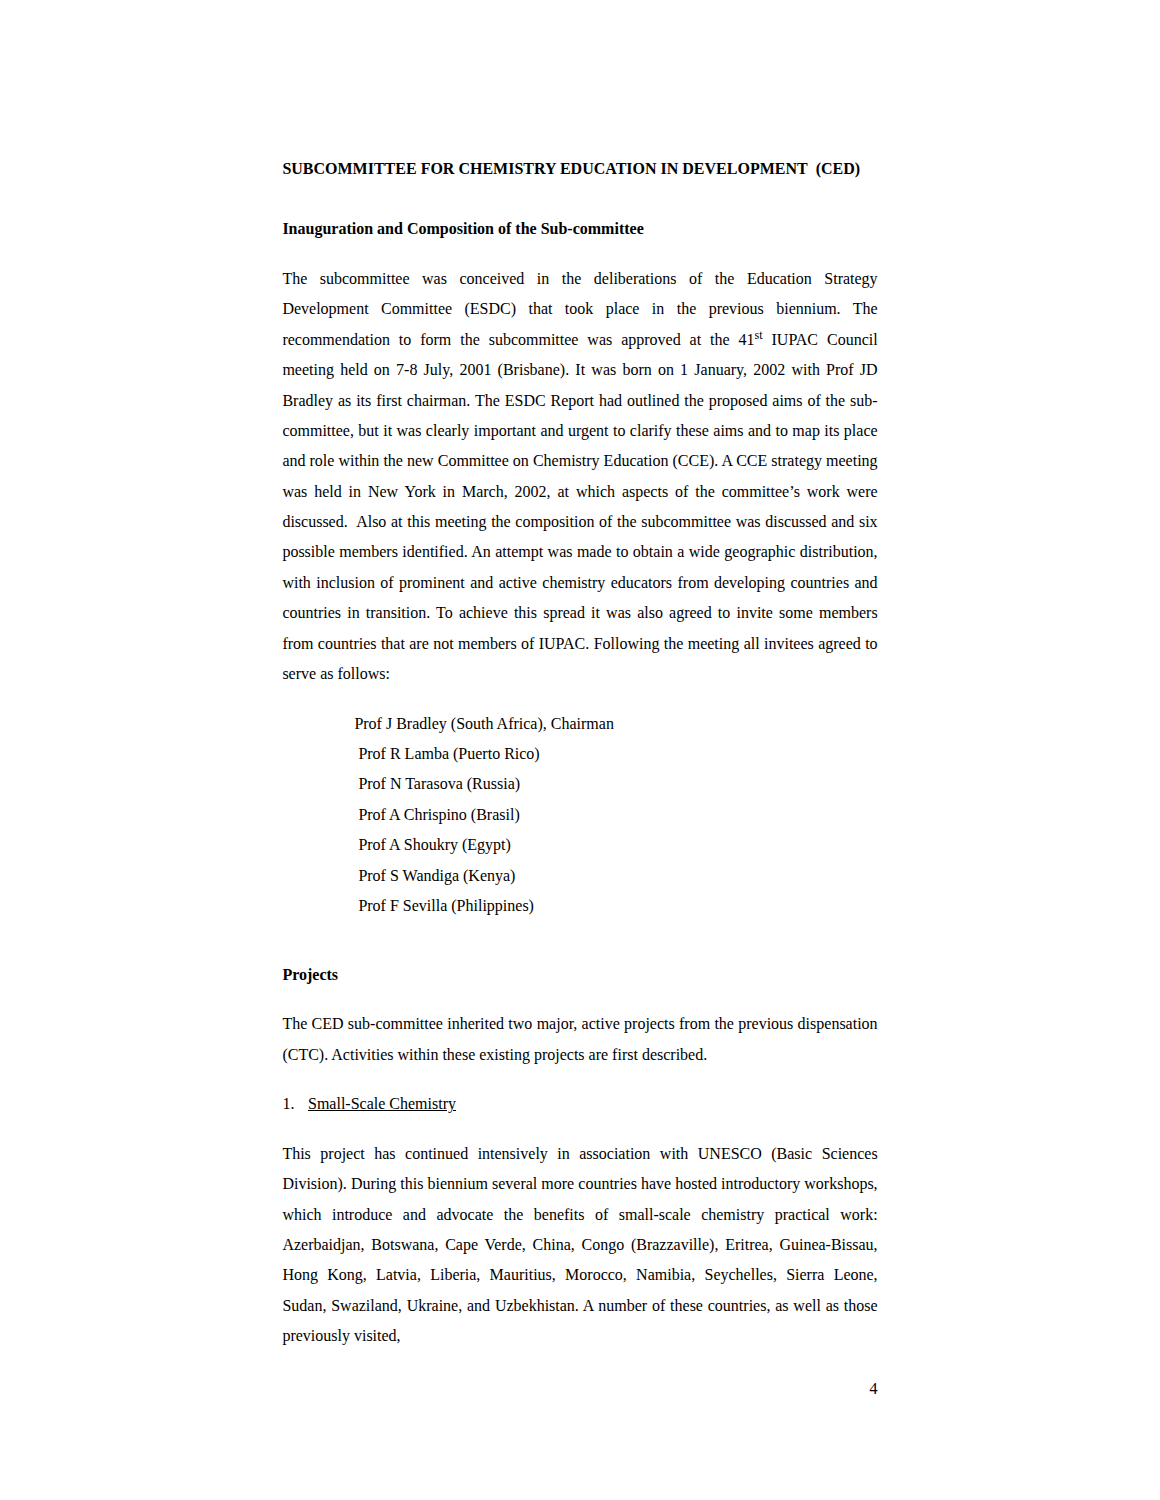SUBCOMMITTEE FOR CHEMISTRY EDUCATION IN DEVELOPMENT (CED)
Inauguration and Composition of the Sub-committee
The subcommittee was conceived in the deliberations of the Education Strategy Development Committee (ESDC) that took place in the previous biennium. The recommendation to form the subcommittee was approved at the 41st IUPAC Council meeting held on 7‑8 July, 2001 (Brisbane). It was born on 1 January, 2002 with Prof JD Bradley as its first chairman. The ESDC Report had outlined the proposed aims of the sub-committee, but it was clearly important and urgent to clarify these aims and to map its place and role within the new Committee on Chemistry Education (CCE). A CCE strategy meeting was held in New York in March, 2002, at which aspects of the committee’s work were discussed. Also at this meeting the composition of the subcommittee was discussed and six possible members identified. An attempt was made to obtain a wide geographic distribution, with inclusion of prominent and active chemistry educators from developing countries and countries in transition. To achieve this spread it was also agreed to invite some members from countries that are not members of IUPAC. Following the meeting all invitees agreed to serve as follows:
Prof J Bradley (South Africa), Chairman
Prof R Lamba (Puerto Rico)
Prof N Tarasova (Russia)
Prof A Chrispino (Brasil)
Prof A Shoukry (Egypt)
Prof S Wandiga (Kenya)
Prof F Sevilla (Philippines)
Projects
The CED sub-committee inherited two major, active projects from the previous dispensation (CTC). Activities within these existing projects are first described.
1. Small-Scale Chemistry
This project has continued intensively in association with UNESCO (Basic Sciences Division). During this biennium several more countries have hosted introductory workshops, which introduce and advocate the benefits of small-scale chemistry practical work: Azerbaidjan, Botswana, Cape Verde, China, Congo (Brazzaville), Eritrea, Guinea-Bissau, Hong Kong, Latvia, Liberia, Mauritius, Morocco, Namibia, Seychelles, Sierra Leone, Sudan, Swaziland, Ukraine, and Uzbekhistan. A number of these countries, as well as those previously visited,
4